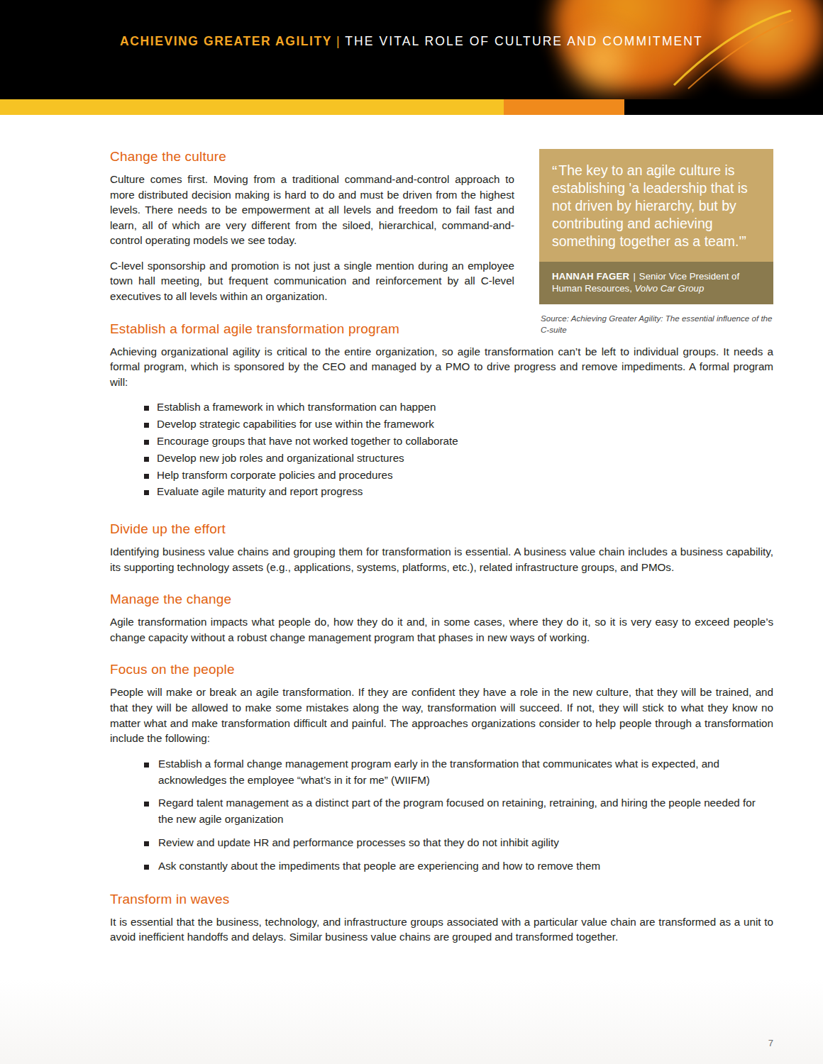ACHIEVING GREATER AGILITY|THE VITAL ROLE OF CULTURE AND COMMITMENT
“The key to an agile culture is establishing 'a leadership that is not driven by hierarchy, but by contributing and achieving something together as a team.'”
HANNAH FAGER|Senior Vice President of Human Resources, Volvo Car Group
Source: Achieving Greater Agility: The essential influence of the C-suite
Change the culture
Culture comes first. Moving from a traditional command-and-control approach to more distributed decision making is hard to do and must be driven from the highest levels. There needs to be empowerment at all levels and freedom to fail fast and learn, all of which are very different from the siloed, hierarchical, command-and-control operating models we see today.
C-level sponsorship and promotion is not just a single mention during an employee town hall meeting, but frequent communication and reinforcement by all C-level executives to all levels within an organization.
Establish a formal agile transformation program
Achieving organizational agility is critical to the entire organization, so agile transformation can’t be left to individual groups. It needs a formal program, which is sponsored by the CEO and managed by a PMO to drive progress and remove impediments. A formal program will:
Establish a framework in which transformation can happen
Develop strategic capabilities for use within the framework
Encourage groups that have not worked together to collaborate
Develop new job roles and organizational structures
Help transform corporate policies and procedures
Evaluate agile maturity and report progress
Divide up the effort
Identifying business value chains and grouping them for transformation is essential. A business value chain includes a business capability, its supporting technology assets (e.g., applications, systems, platforms, etc.), related infrastructure groups, and PMOs.
Manage the change
Agile transformation impacts what people do, how they do it and, in some cases, where they do it, so it is very easy to exceed people’s change capacity without a robust change management program that phases in new ways of working.
Focus on the people
People will make or break an agile transformation. If they are confident they have a role in the new culture, that they will be trained, and that they will be allowed to make some mistakes along the way, transformation will succeed. If not, they will stick to what they know no matter what and make transformation difficult and painful. The approaches organizations consider to help people through a transformation include the following:
Establish a formal change management program early in the transformation that communicates what is expected, and acknowledges the employee “what’s in it for me” (WIIFM)
Regard talent management as a distinct part of the program focused on retaining, retraining, and hiring the people needed for the new agile organization
Review and update HR and performance processes so that they do not inhibit agility
Ask constantly about the impediments that people are experiencing and how to remove them
Transform in waves
It is essential that the business, technology, and infrastructure groups associated with a particular value chain are transformed as a unit to avoid inefficient handoffs and delays. Similar business value chains are grouped and transformed together.
7